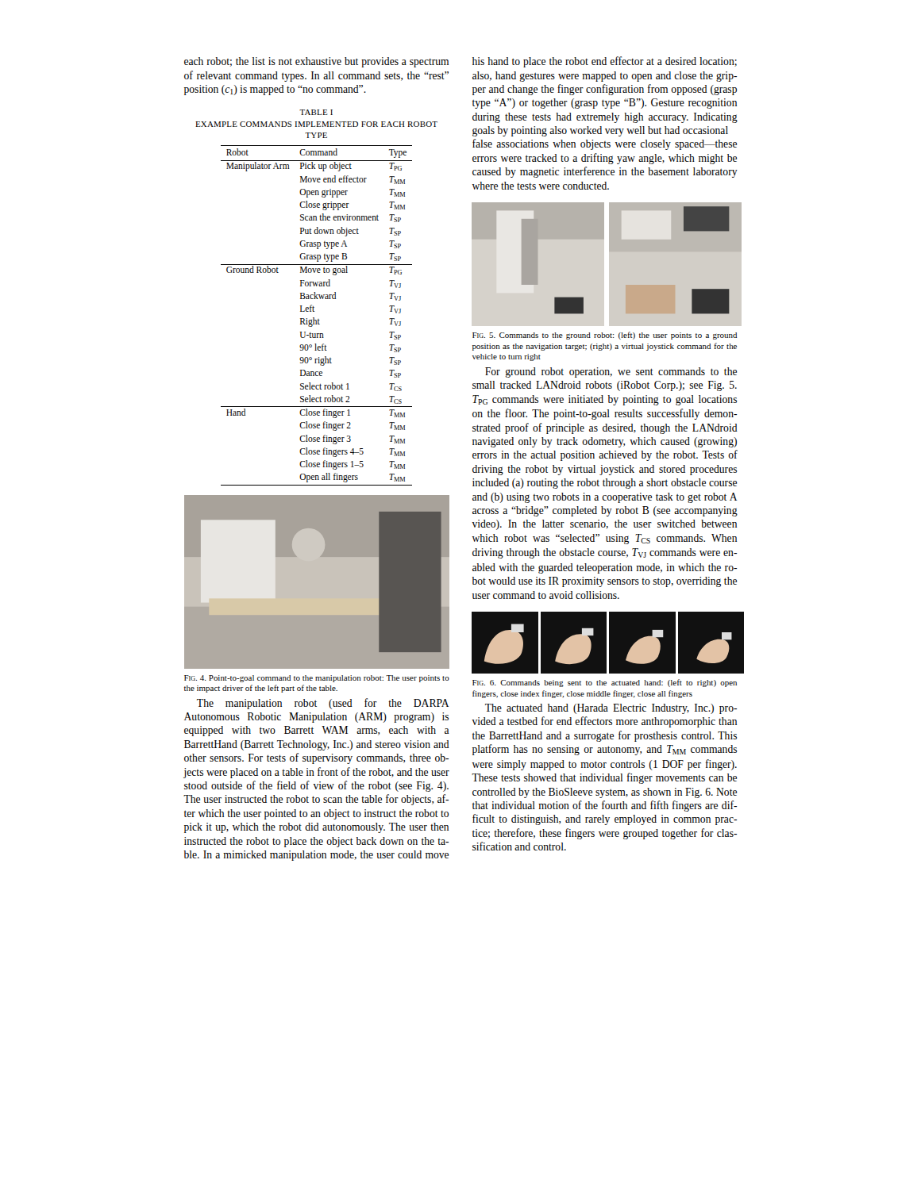each robot; the list is not exhaustive but provides a spectrum of relevant command types. In all command sets, the “rest” position (c 1) is mapped to “no command”.
Table I Example commands implemented for each robot type
| Robot | Command | Type |
| --- | --- | --- |
| Manipulator Arm | Pick up object | T PG |
| | Move end effector | T MM |
| | Open gripper | T MM |
| | Close gripper | T MM |
| | Scan the environment | T SP |
| | Put down object | T SP |
| | Grasp type A | T SP |
| | Grasp type B | T SP |
| Ground Robot | Move to goal | T PG |
| | Forward | T VJ |
| | Backward | T VJ |
| | Left | T VJ |
| | Right | T VJ |
| | U-turn | T SP |
| | 90° left | T SP |
| | 90° right | T SP |
| | Dance | T SP |
| | Select robot 1 | T CS |
| | Select robot 2 | T CS |
| Hand | Close finger 1 | T MM |
| | Close finger 2 | T MM |
| | Close finger 3 | T MM |
| | Close fingers 4–5 | T MM |
| | Close fingers 1–5 | T MM |
| | Open all fingers | T MM |
Fig. 4. Point-to-goal command to the manipulation robot: The user points to the impact driver of the left part of the table.
The manipulation robot (used for the DARPA Autonomous Robotic Manipulation (ARM) program) is equipped with two Barrett WAM arms, each with a BarrettHand (Barrett Technology, Inc.) and stereo vision and other sensors. For tests of supervisory commands, three objects were placed on a table in front of the robot, and the user stood outside of the field of view of the robot (see Fig. 4). The user instructed the robot to scan the table for objects, after which the user pointed to an object to instruct the robot to pick it up, which the robot did autonomously. The user then instructed the robot to place the object back down on the table. In a mimicked manipulation mode, the user could move his hand to place the robot end effector at a desired location; also, hand gestures were mapped to open and close the gripper and change the finger configuration from opposed (grasp type “A”) or together (grasp type “B”). Gesture recognition during these tests had extremely high accuracy. Indicating goals by pointing also worked very well but had occasional
false associations when objects were closely spaced—these errors were tracked to a drifting yaw angle, which might be caused by magnetic interference in the basement laboratory where the tests were conducted.
Fig. 5. Commands to the ground robot: (left) the user points to a ground position as the navigation target; (right) a virtual joystick command for the vehicle to turn right
For ground robot operation, we sent commands to the small tracked LANdroid robots (iRobot Corp.); see Fig. 5. TPG commands were initiated by pointing to goal locations on the floor. The point-to-goal results successfully demonstrated proof of principle as desired, though the LANdroid navigated only by track odometry, which caused (growing) errors in the actual position achieved by the robot. Tests of driving the robot by virtual joystick and stored procedures included (a) routing the robot through a short obstacle course and (b) using two robots in a cooperative task to get robot A across a “bridge” completed by robot B (see accompanying video). In the latter scenario, the user switched between which robot was “selected” using TCS commands. When driving through the obstacle course, TVJ commands were enabled with the guarded teleoperation mode, in which the robot would use its IR proximity sensors to stop, overriding the user command to avoid collisions.
Fig. 6. Commands being sent to the actuated hand: (left to right) open fingers, close index finger, close middle finger, close all fingers
The actuated hand (Harada Electric Industry, Inc.) provided a testbed for end effectors more anthropomorphic than the BarrettHand and a surrogate for prosthesis control. This platform has no sensing or autonomy, and TMM commands were simply mapped to motor controls (1 DOF per finger). These tests showed that individual finger movements can be controlled by the BioSleeve system, as shown in Fig. 6. Note that individual motion of the fourth and fifth fingers are difficult to distinguish, and rarely employed in common practice; therefore, these fingers were grouped together for classification and control.